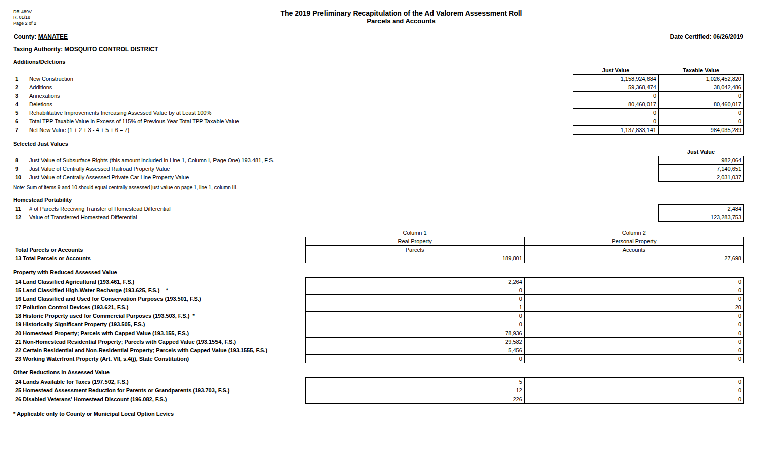DR-489V
R. 01/18
Page 2 of 2
The 2019 Preliminary Recapitulation of the Ad Valorem Assessment Roll
Parcels and Accounts
| County: MANATEE | Date Certified: 06/26/2019 |
Taxing Authority: MOSQUITO CONTROL DISTRICT
Additions/Deletions
| | | Just Value | Taxable Value |
| 1 | New Construction | 1,158,924,684 | 1,026,452,820 |
| 2 | Additions | 59,368,474 | 38,042,486 |
| 3 | Annexations | 0 | 0 |
| 4 | Deletions | 80,460,017 | 80,460,017 |
| 5 | Rehabilitative Improvements Increasing Assessed Value by at Least 100% | 0 | 0 |
| 6 | Total TPP Taxable Value in Excess of 115% of Previous Year Total TPP Taxable Value | 0 | 0 |
| 7 | Net New Value (1 + 2 + 3 - 4 + 5 + 6 = 7) | 1,137,833,141 | 984,035,289 |
Selected Just Values
| | | Just Value |
| 8 | Just Value of Subsurface Rights (this amount included in Line 1, Column I, Page One) 193.481, F.S. | 982,064 |
| 9 | Just Value of Centrally Assessed Railroad Property Value | 7,140,651 |
| 10 | Just Value of Centrally Assessed Private Car Line Property Value | 2,031,037 |
Note: Sum of items 9 and 10 should equal centrally assessed just value on page 1, line 1, column III.
Homestead Portability
| 11 | # of Parcels Receiving Transfer of Homestead Differential | 2,484 |
| 12 | Value of Transferred Homestead Differential | 123,283,753 |
| | Column 1 | Column 2 |
| | Real Property | Personal Property |
| Total Parcels or Accounts | Parcels | Accounts |
| 13 Total Parcels or Accounts | 189,801 | 27,698 |
Property with Reduced Assessed Value
| 14 Land Classified Agricultural (193.461, F.S.) | 2,264 | 0 |
| 15 Land Classified High-Water Recharge (193.625, F.S.) * | 0 | 0 |
| 16 Land Classified and Used for Conservation Purposes (193.501, F.S.) | 0 | 0 |
| 17 Pollution Control Devices (193.621, F.S.) | 1 | 20 |
| 18 Historic Property used for Commercial Purposes (193.503, F.S.) * | 0 | 0 |
| 19 Historically Significant Property (193.505, F.S.) | 0 | 0 |
| 20 Homestead Property; Parcels with Capped Value (193.155, F.S.) | 78,936 | 0 |
| 21 Non-Homestead Residential Property; Parcels with Capped Value (193.1554, F.S.) | 29,582 | 0 |
| 22 Certain Residential and Non-Residential Property; Parcels with Capped Value (193.1555, F.S.) | 5,456 | 0 |
| 23 Working Waterfront Property (Art. VII, s.4(j), State Constitution) | 0 | 0 |
Other Reductions in Assessed Value
| 24 Lands Available for Taxes (197.502, F.S.) | 5 | 0 |
| 25 Homestead Assessment Reduction for Parents or Grandparents (193.703, F.S.) | 12 | 0 |
| 26 Disabled Veterans' Homestead Discount (196.082, F.S.) | 226 | 0 |
* Applicable only to County or Municipal Local Option Levies